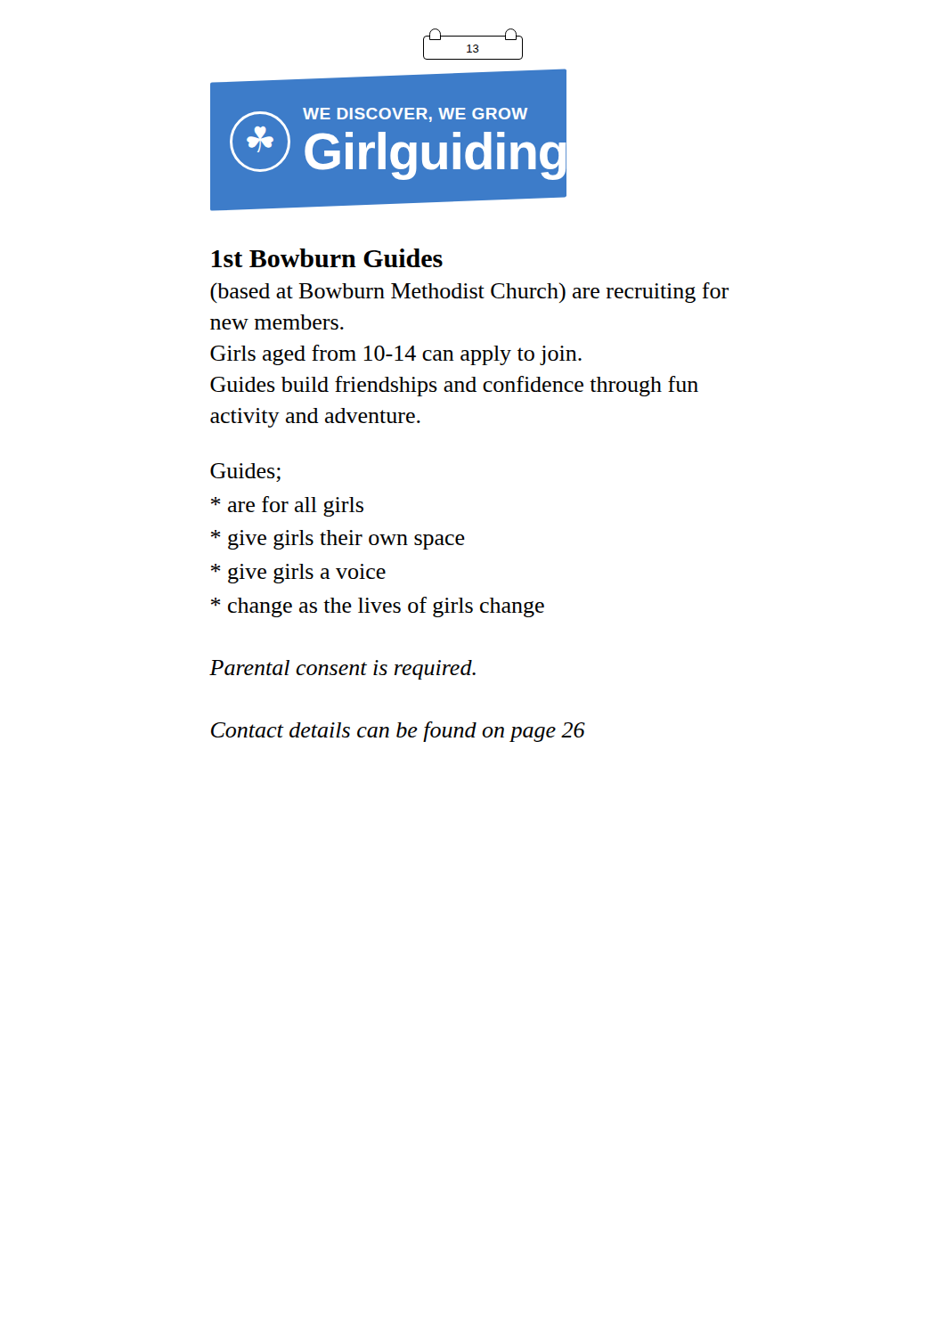13
WE DISCOVER, WE GROW
Girlguiding
1st Bowburn Guides
(based at Bowburn Methodist Church) are recruiting for new members.
Girls aged from 10-14 can apply to join.
Guides build friendships and confidence through fun activity and adventure.
Guides;
* are for all girls
* give girls their own space
* give girls a voice
* change as the lives of girls change
Parental consent is required.
Contact details can be found on page 26